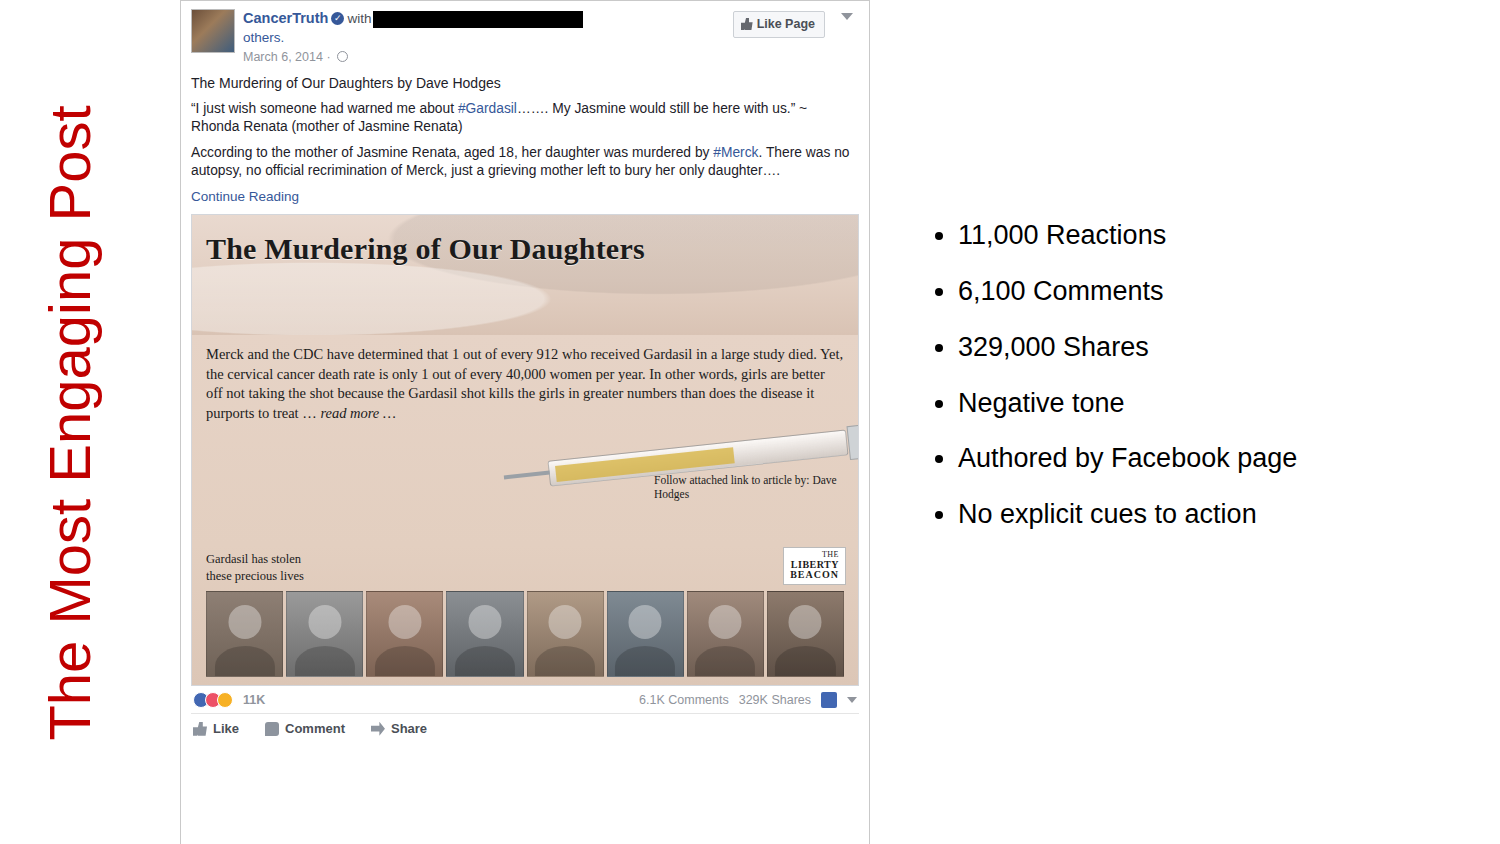The Most Engaging Post
CancerTruth✓with
others.
March 6, 2014 ·
Like Page
The Murdering of Our Daughters by Dave Hodges
“I just wish someone had warned me about #Gardasil……. My Jasmine would still be here with us.” ~ Rhonda Renata (mother of Jasmine Renata)
According to the mother of Jasmine Renata, aged 18, her daughter was murdered by #Merck. There was no autopsy, no official recrimination of Merck, just a grieving mother left to bury her only daughter….
Continue Reading
The Murdering of Our Daughters
Merck and the CDC have determined that 1 out of every 912 who received Gardasil in a large study died. Yet, the cervical cancer death rate is only 1 out of every 40,000 women per year. In other words, girls are better off not taking the shot because the Gardasil shot kills the girls in greater numbers than does the disease it purports to treat … read more …
Follow attached link to article by: Dave Hodges
Gardasil has stolen
these precious lives
THE
LIBERTY
BEACON
11K 6.1K Comments 329K Shares
Like Comment Share
11,000 Reactions
6,100 Comments
329,000 Shares
Negative tone
Authored by Facebook page
No explicit cues to action